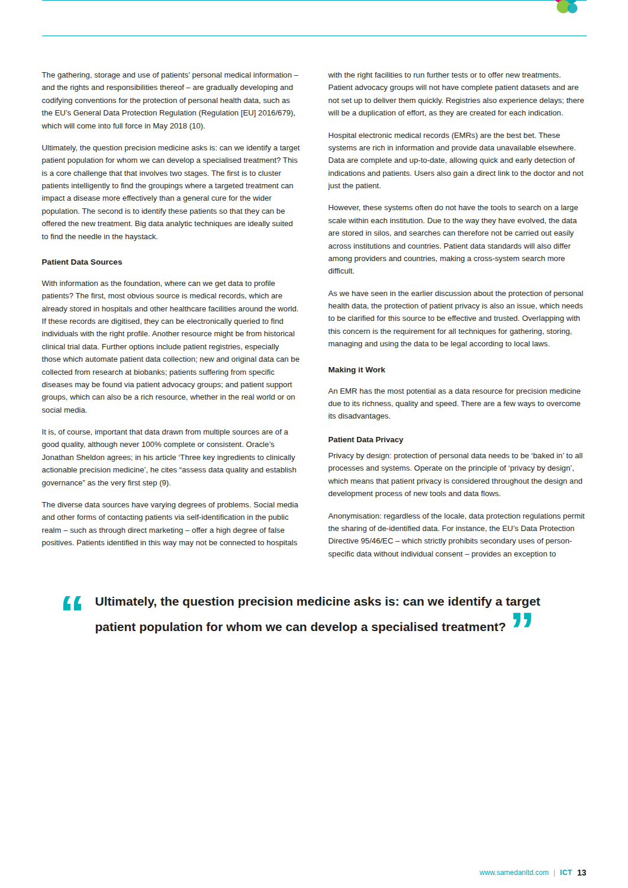The gathering, storage and use of patients’ personal medical information – and the rights and responsibilities thereof – are gradually developing and codifying conventions for the protection of personal health data, such as the EU’s General Data Protection Regulation (Regulation [EU] 2016/679), which will come into full force in May 2018 (10).
Ultimately, the question precision medicine asks is: can we identify a target patient population for whom we can develop a specialised treatment? This is a core challenge that that involves two stages. The first is to cluster patients intelligently to find the groupings where a targeted treatment can impact a disease more effectively than a general cure for the wider population. The second is to identify these patients so that they can be offered the new treatment. Big data analytic techniques are ideally suited to find the needle in the haystack.
Patient Data Sources
With information as the foundation, where can we get data to profile patients? The first, most obvious source is medical records, which are already stored in hospitals and other healthcare facilities around the world. If these records are digitised, they can be electronically queried to find individuals with the right profile. Another resource might be from historical clinical trial data. Further options include patient registries, especially those which automate patient data collection; new and original data can be collected from research at biobanks; patients suffering from specific diseases may be found via patient advocacy groups; and patient support groups, which can also be a rich resource, whether in the real world or on social media.
It is, of course, important that data drawn from multiple sources are of a good quality, although never 100% complete or consistent. Oracle’s Jonathan Sheldon agrees; in his article ‘Three key ingredients to clinically actionable precision medicine’, he cites “assess data quality and establish governance” as the very first step (9).
The diverse data sources have varying degrees of problems. Social media and other forms of contacting patients via self-identification in the public realm – such as through direct marketing – offer a high degree of false positives. Patients identified in this way may not be connected to hospitals
with the right facilities to run further tests or to offer new treatments. Patient advocacy groups will not have complete patient datasets and are not set up to deliver them quickly. Registries also experience delays; there will be a duplication of effort, as they are created for each indication.
Hospital electronic medical records (EMRs) are the best bet. These systems are rich in information and provide data unavailable elsewhere. Data are complete and up-to-date, allowing quick and early detection of indications and patients. Users also gain a direct link to the doctor and not just the patient.
However, these systems often do not have the tools to search on a large scale within each institution. Due to the way they have evolved, the data are stored in silos, and searches can therefore not be carried out easily across institutions and countries. Patient data standards will also differ among providers and countries, making a cross-system search more difficult.
As we have seen in the earlier discussion about the protection of personal health data, the protection of patient privacy is also an issue, which needs to be clarified for this source to be effective and trusted. Overlapping with this concern is the requirement for all techniques for gathering, storing, managing and using the data to be legal according to local laws.
Making it Work
An EMR has the most potential as a data resource for precision medicine due to its richness, quality and speed. There are a few ways to overcome its disadvantages.
Patient Data Privacy
Privacy by design: protection of personal data needs to be ‘baked in’ to all processes and systems. Operate on the principle of ‘privacy by design’, which means that patient privacy is considered throughout the design and development process of new tools and data flows.
Anonymisation: regardless of the locale, data protection regulations permit the sharing of de-identified data. For instance, the EU’s Data Protection Directive 95/46/EC – which strictly prohibits secondary uses of person-specific data without individual consent – provides an exception to
“
Ultimately, the question precision medicine asks is: can we identify a target patient population for whom we can develop a specialised treatment?
”
www.samedanltd.com | ICT 13